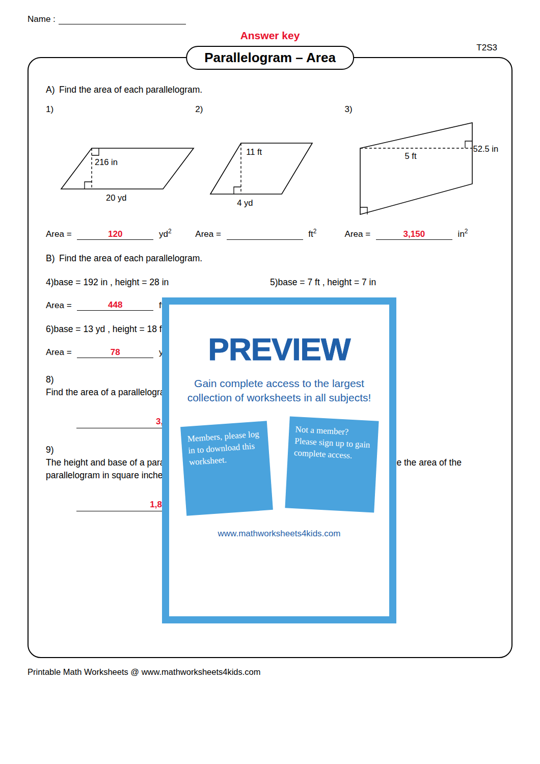Name :
Answer key
Parallelogram – Area
T2S3
A) Find the area of each parallelogram.
1)
216 in
20 yd
2)
11 ft
4 yd
3)
5 ft
52.5 in
Area = 120 yd2
Area = ft2
Area = 3,150 in2
B) Find the area of each parallelogram.
4) base = 192 in , height = 28 in
5) base = 7 ft , height = 7 in
Area = 448 ft2
Area = in2
6) base = 13 yd , height = 18 ft
7) base = 10 yd , height = 10 yd
Area = 78 yd2
Area = ft2
8) Find the area of a parallelogram whose base is 63 feet and height is 50 feet.
3,150 square feet
9) The height and base of a parallelogram are 5 feet and 30.9 inches respectively. Determine the area of the parallelogram in square inches.
1,854 square inches
PREVIEW
Gain complete access to the largest collection of worksheets in all subjects!
Members, please log in to download this worksheet.
Not a member? Please sign up to gain complete access.
www.mathworksheets4kids.com
Printable Math Worksheets @ www.mathworksheets4kids.com